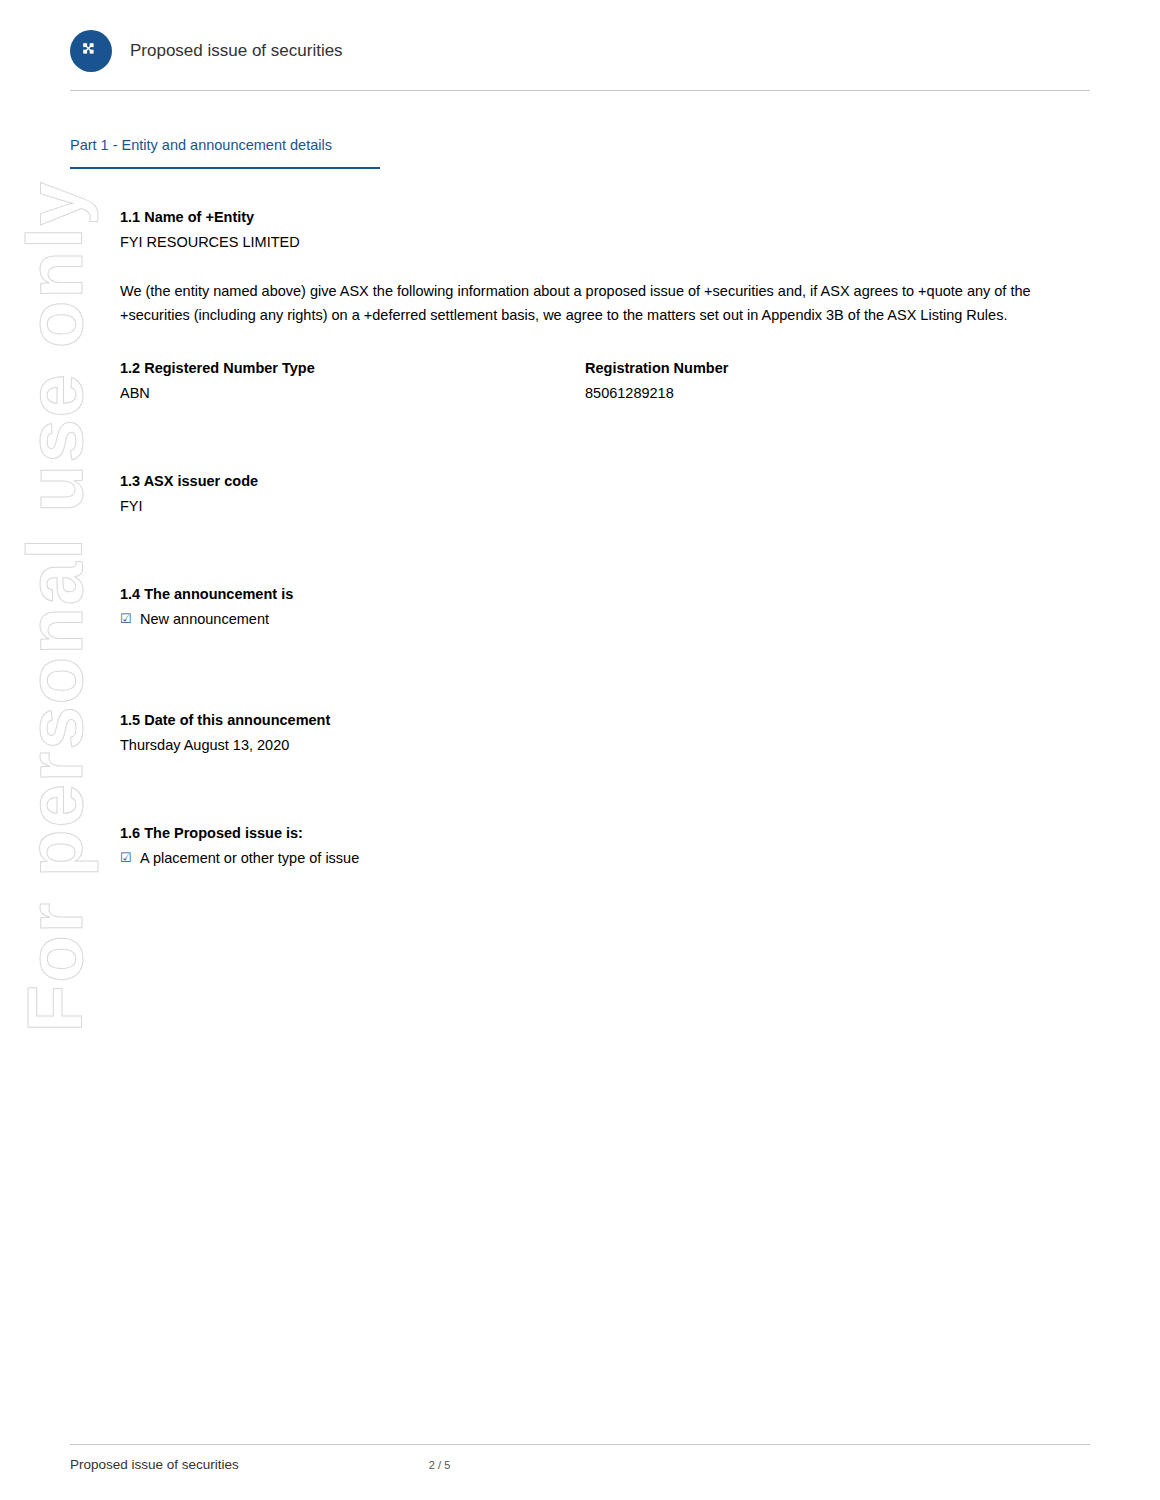For personal use only
Proposed issue of securities
Part 1 - Entity and announcement details
1.1 Name of +Entity
FYI RESOURCES LIMITED
We (the entity named above) give ASX the following information about a proposed issue of +securities and, if ASX agrees to +quote any of the +securities (including any rights) on a +deferred settlement basis, we agree to the matters set out in Appendix 3B of the ASX Listing Rules.
1.2 Registered Number Type
ABN
Registration Number
85061289218
1.3 ASX issuer code
FYI
1.4 The announcement is
☑ New announcement
1.5 Date of this announcement
Thursday August 13, 2020
1.6 The Proposed issue is:
☑ A placement or other type of issue
Proposed issue of securities
2 / 5